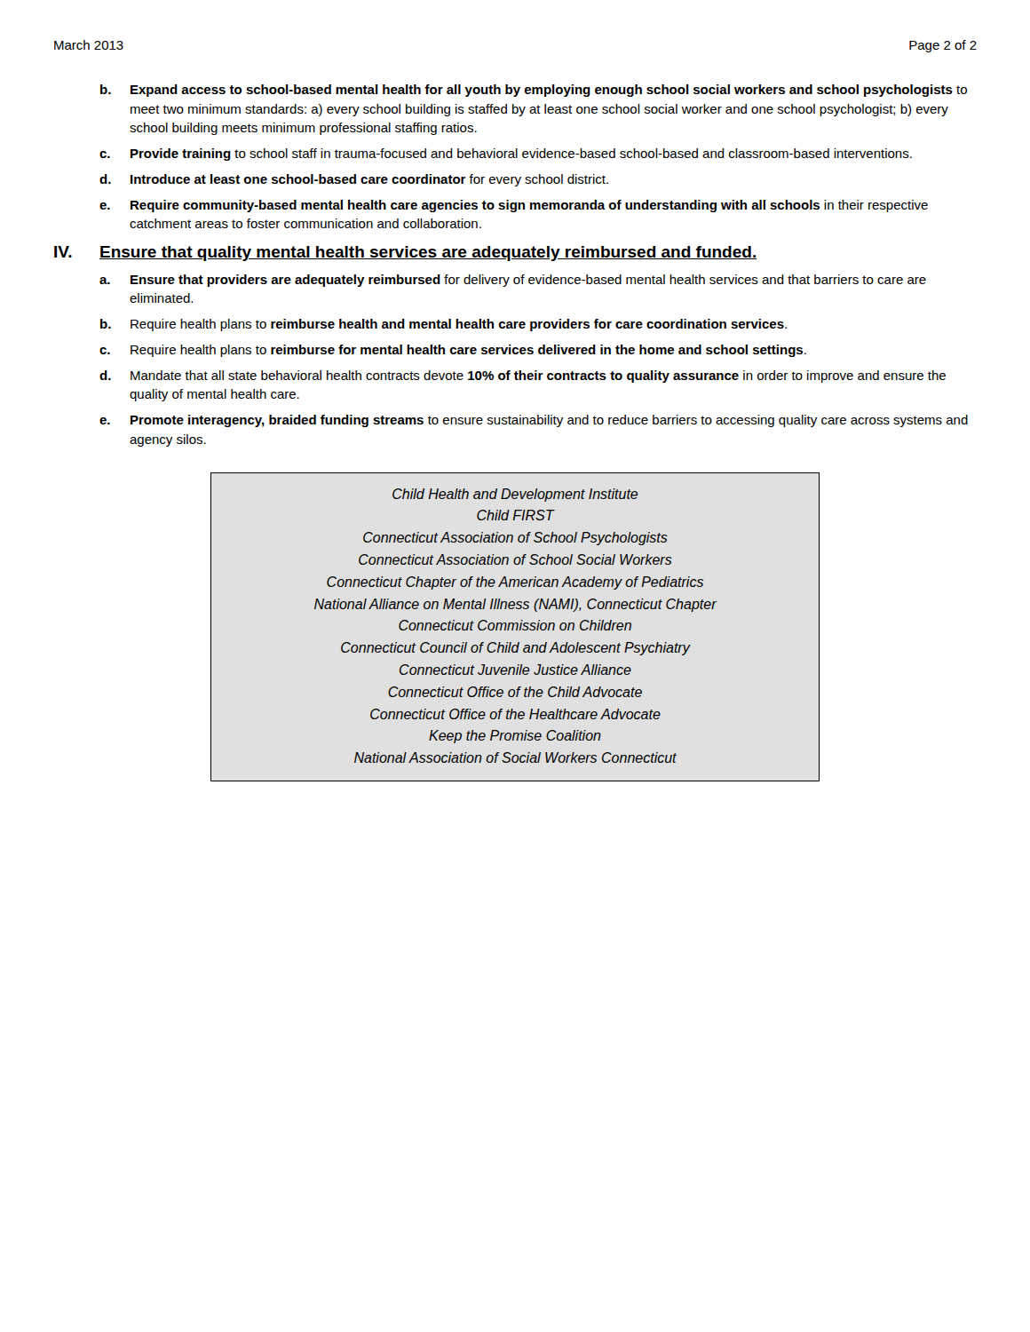March 2013 Page 2 of 2
b. Expand access to school-based mental health for all youth by employing enough school social workers and school psychologists to meet two minimum standards: a) every school building is staffed by at least one school social worker and one school psychologist; b) every school building meets minimum professional staffing ratios.
c. Provide training to school staff in trauma-focused and behavioral evidence-based school-based and classroom-based interventions.
d. Introduce at least one school-based care coordinator for every school district.
e. Require community-based mental health care agencies to sign memoranda of understanding with all schools in their respective catchment areas to foster communication and collaboration.
IV. Ensure that quality mental health services are adequately reimbursed and funded.
a. Ensure that providers are adequately reimbursed for delivery of evidence-based mental health services and that barriers to care are eliminated.
b. Require health plans to reimburse health and mental health care providers for care coordination services.
c. Require health plans to reimburse for mental health care services delivered in the home and school settings.
d. Mandate that all state behavioral health contracts devote 10% of their contracts to quality assurance in order to improve and ensure the quality of mental health care.
e. Promote interagency, braided funding streams to ensure sustainability and to reduce barriers to accessing quality care across systems and agency silos.
Child Health and Development Institute
Child FIRST
Connecticut Association of School Psychologists
Connecticut Association of School Social Workers
Connecticut Chapter of the American Academy of Pediatrics
National Alliance on Mental Illness (NAMI), Connecticut Chapter
Connecticut Commission on Children
Connecticut Council of Child and Adolescent Psychiatry
Connecticut Juvenile Justice Alliance
Connecticut Office of the Child Advocate
Connecticut Office of the Healthcare Advocate
Keep the Promise Coalition
National Association of Social Workers Connecticut